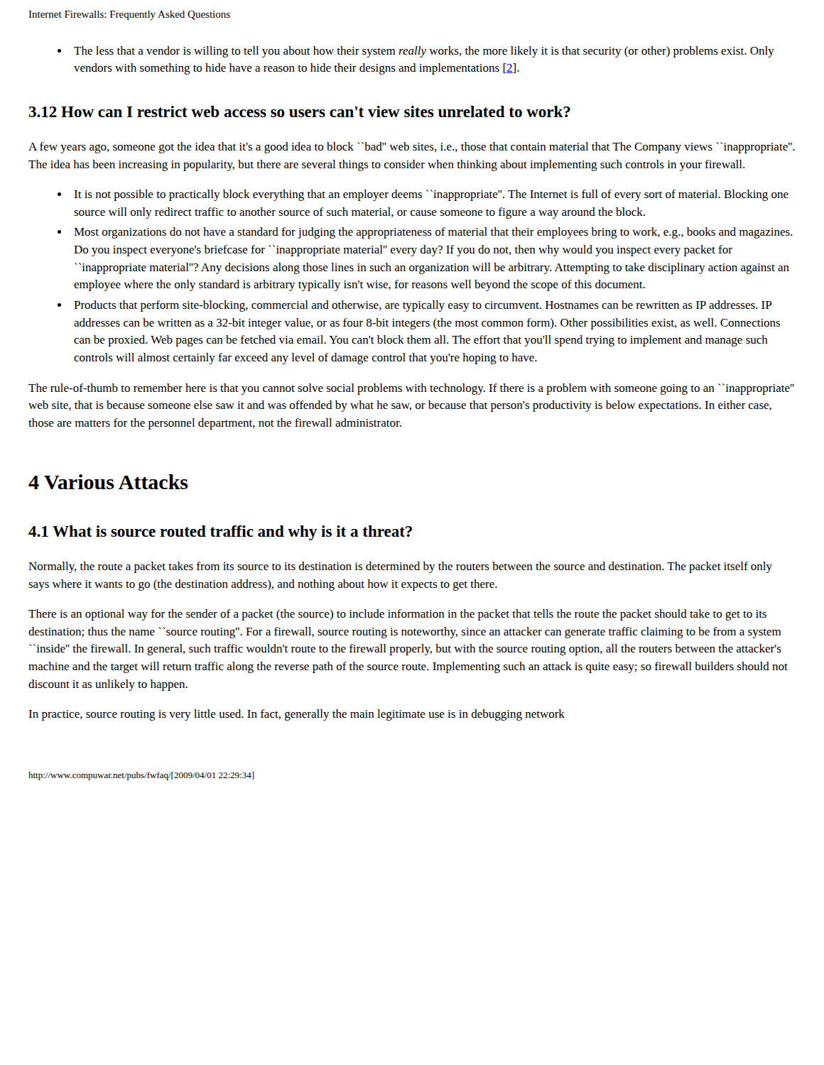Internet Firewalls: Frequently Asked Questions
The less that a vendor is willing to tell you about how their system really works, the more likely it is that security (or other) problems exist. Only vendors with something to hide have a reason to hide their designs and implementations [2].
3.12 How can I restrict web access so users can't view sites unrelated to work?
A few years ago, someone got the idea that it's a good idea to block ``bad'' web sites, i.e., those that contain material that The Company views ``inappropriate''. The idea has been increasing in popularity, but there are several things to consider when thinking about implementing such controls in your firewall.
It is not possible to practically block everything that an employer deems ``inappropriate''. The Internet is full of every sort of material. Blocking one source will only redirect traffic to another source of such material, or cause someone to figure a way around the block.
Most organizations do not have a standard for judging the appropriateness of material that their employees bring to work, e.g., books and magazines. Do you inspect everyone's briefcase for ``inappropriate material'' every day? If you do not, then why would you inspect every packet for ``inappropriate material''? Any decisions along those lines in such an organization will be arbitrary. Attempting to take disciplinary action against an employee where the only standard is arbitrary typically isn't wise, for reasons well beyond the scope of this document.
Products that perform site-blocking, commercial and otherwise, are typically easy to circumvent. Hostnames can be rewritten as IP addresses. IP addresses can be written as a 32-bit integer value, or as four 8-bit integers (the most common form). Other possibilities exist, as well. Connections can be proxied. Web pages can be fetched via email. You can't block them all. The effort that you'll spend trying to implement and manage such controls will almost certainly far exceed any level of damage control that you're hoping to have.
The rule-of-thumb to remember here is that you cannot solve social problems with technology. If there is a problem with someone going to an ``inappropriate'' web site, that is because someone else saw it and was offended by what he saw, or because that person's productivity is below expectations. In either case, those are matters for the personnel department, not the firewall administrator.
4 Various Attacks
4.1 What is source routed traffic and why is it a threat?
Normally, the route a packet takes from its source to its destination is determined by the routers between the source and destination. The packet itself only says where it wants to go (the destination address), and nothing about how it expects to get there.
There is an optional way for the sender of a packet (the source) to include information in the packet that tells the route the packet should take to get to its destination; thus the name ``source routing''. For a firewall, source routing is noteworthy, since an attacker can generate traffic claiming to be from a system ``inside'' the firewall. In general, such traffic wouldn't route to the firewall properly, but with the source routing option, all the routers between the attacker's machine and the target will return traffic along the reverse path of the source route. Implementing such an attack is quite easy; so firewall builders should not discount it as unlikely to happen.
In practice, source routing is very little used. In fact, generally the main legitimate use is in debugging network
http://www.compuwar.net/pubs/fwfaq/[2009/04/01 22:29:34]